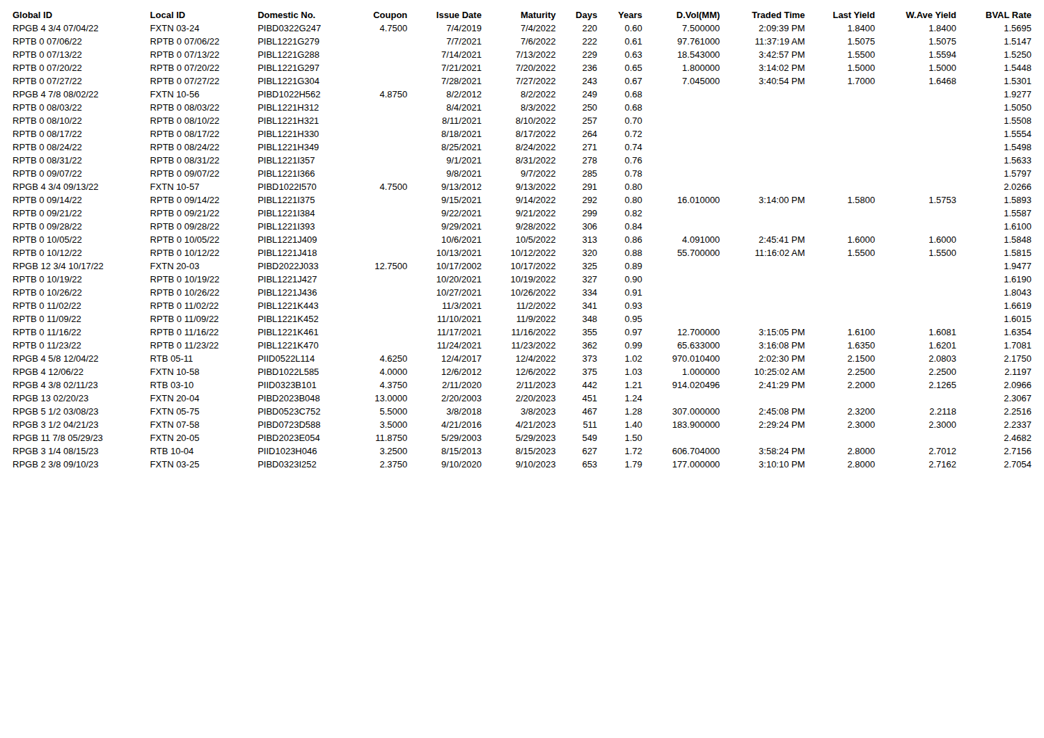| Global ID | Local ID | Domestic No. | Coupon | Issue Date | Maturity | Days | Years | D.Vol(MM) | Traded Time | Last Yield | W.Ave Yield | BVAL Rate |
| --- | --- | --- | --- | --- | --- | --- | --- | --- | --- | --- | --- | --- |
| RPGB 4 3/4 07/04/22 | FXTN 03-24 | PIBD0322G247 | 4.7500 | 7/4/2019 | 7/4/2022 | 220 | 0.60 | 7.500000 | 2:09:39 PM | 1.8400 | 1.8400 | 1.5695 |
| RPTB 0 07/06/22 | RPTB 0 07/06/22 | PIBL1221G279 | | 7/7/2021 | 7/6/2022 | 222 | 0.61 | 97.761000 | 11:37:19 AM | 1.5075 | 1.5075 | 1.5147 |
| RPTB 0 07/13/22 | RPTB 0 07/13/22 | PIBL1221G288 | | 7/14/2021 | 7/13/2022 | 229 | 0.63 | 18.543000 | 3:42:57 PM | 1.5500 | 1.5594 | 1.5250 |
| RPTB 0 07/20/22 | RPTB 0 07/20/22 | PIBL1221G297 | | 7/21/2021 | 7/20/2022 | 236 | 0.65 | 1.800000 | 3:14:02 PM | 1.5000 | 1.5000 | 1.5448 |
| RPTB 0 07/27/22 | RPTB 0 07/27/22 | PIBL1221G304 | | 7/28/2021 | 7/27/2022 | 243 | 0.67 | 7.045000 | 3:40:54 PM | 1.7000 | 1.6468 | 1.5301 |
| RPGB 4 7/8 08/02/22 | FXTN 10-56 | PIBD1022H562 | 4.8750 | 8/2/2012 | 8/2/2022 | 249 | 0.68 | | | | | 1.9277 |
| RPTB 0 08/03/22 | RPTB 0 08/03/22 | PIBL1221H312 | | 8/4/2021 | 8/3/2022 | 250 | 0.68 | | | | | 1.5050 |
| RPTB 0 08/10/22 | RPTB 0 08/10/22 | PIBL1221H321 | | 8/11/2021 | 8/10/2022 | 257 | 0.70 | | | | | 1.5508 |
| RPTB 0 08/17/22 | RPTB 0 08/17/22 | PIBL1221H330 | | 8/18/2021 | 8/17/2022 | 264 | 0.72 | | | | | 1.5554 |
| RPTB 0 08/24/22 | RPTB 0 08/24/22 | PIBL1221H349 | | 8/25/2021 | 8/24/2022 | 271 | 0.74 | | | | | 1.5498 |
| RPTB 0 08/31/22 | RPTB 0 08/31/22 | PIBL1221I357 | | 9/1/2021 | 8/31/2022 | 278 | 0.76 | | | | | 1.5633 |
| RPTB 0 09/07/22 | RPTB 0 09/07/22 | PIBL1221I366 | | 9/8/2021 | 9/7/2022 | 285 | 0.78 | | | | | 1.5797 |
| RPGB 4 3/4 09/13/22 | FXTN 10-57 | PIBD1022I570 | 4.7500 | 9/13/2012 | 9/13/2022 | 291 | 0.80 | | | | | 2.0266 |
| RPTB 0 09/14/22 | RPTB 0 09/14/22 | PIBL1221I375 | | 9/15/2021 | 9/14/2022 | 292 | 0.80 | 16.010000 | 3:14:00 PM | 1.5800 | 1.5753 | 1.5893 |
| RPTB 0 09/21/22 | RPTB 0 09/21/22 | PIBL1221I384 | | 9/22/2021 | 9/21/2022 | 299 | 0.82 | | | | | 1.5587 |
| RPTB 0 09/28/22 | RPTB 0 09/28/22 | PIBL1221I393 | | 9/29/2021 | 9/28/2022 | 306 | 0.84 | | | | | 1.6100 |
| RPTB 0 10/05/22 | RPTB 0 10/05/22 | PIBL1221J409 | | 10/6/2021 | 10/5/2022 | 313 | 0.86 | 4.091000 | 2:45:41 PM | 1.6000 | 1.6000 | 1.5848 |
| RPTB 0 10/12/22 | RPTB 0 10/12/22 | PIBL1221J418 | | 10/13/2021 | 10/12/2022 | 320 | 0.88 | 55.700000 | 11:16:02 AM | 1.5500 | 1.5500 | 1.5815 |
| RPGB 12 3/4 10/17/22 | FXTN 20-03 | PIBD2022J033 | 12.7500 | 10/17/2002 | 10/17/2022 | 325 | 0.89 | | | | | 1.9477 |
| RPTB 0 10/19/22 | RPTB 0 10/19/22 | PIBL1221J427 | | 10/20/2021 | 10/19/2022 | 327 | 0.90 | | | | | 1.6190 |
| RPTB 0 10/26/22 | RPTB 0 10/26/22 | PIBL1221J436 | | 10/27/2021 | 10/26/2022 | 334 | 0.91 | | | | | 1.8043 |
| RPTB 0 11/02/22 | RPTB 0 11/02/22 | PIBL1221K443 | | 11/3/2021 | 11/2/2022 | 341 | 0.93 | | | | | 1.6619 |
| RPTB 0 11/09/22 | RPTB 0 11/09/22 | PIBL1221K452 | | 11/10/2021 | 11/9/2022 | 348 | 0.95 | | | | | 1.6015 |
| RPTB 0 11/16/22 | RPTB 0 11/16/22 | PIBL1221K461 | | 11/17/2021 | 11/16/2022 | 355 | 0.97 | 12.700000 | 3:15:05 PM | 1.6100 | 1.6081 | 1.6354 |
| RPTB 0 11/23/22 | RPTB 0 11/23/22 | PIBL1221K470 | | 11/24/2021 | 11/23/2022 | 362 | 0.99 | 65.633000 | 3:16:08 PM | 1.6350 | 1.6201 | 1.7081 |
| RPGB 4 5/8 12/04/22 | RTB 05-11 | PIID0522L114 | 4.6250 | 12/4/2017 | 12/4/2022 | 373 | 1.02 | 970.010400 | 2:02:30 PM | 2.1500 | 2.0803 | 2.1750 |
| RPGB 4 12/06/22 | FXTN 10-58 | PIBD1022L585 | 4.0000 | 12/6/2012 | 12/6/2022 | 375 | 1.03 | 1.000000 | 10:25:02 AM | 2.2500 | 2.2500 | 2.1197 |
| RPGB 4 3/8 02/11/23 | RTB 03-10 | PIID0323B101 | 4.3750 | 2/11/2020 | 2/11/2023 | 442 | 1.21 | 914.020496 | 2:41:29 PM | 2.2000 | 2.1265 | 2.0966 |
| RPGB 13 02/20/23 | FXTN 20-04 | PIBD2023B048 | 13.0000 | 2/20/2003 | 2/20/2023 | 451 | 1.24 | | | | | 2.3067 |
| RPGB 5 1/2 03/08/23 | FXTN 05-75 | PIBD0523C752 | 5.5000 | 3/8/2018 | 3/8/2023 | 467 | 1.28 | 307.000000 | 2:45:08 PM | 2.3200 | 2.2118 | 2.2516 |
| RPGB 3 1/2 04/21/23 | FXTN 07-58 | PIBD0723D588 | 3.5000 | 4/21/2016 | 4/21/2023 | 511 | 1.40 | 183.900000 | 2:29:24 PM | 2.3000 | 2.3000 | 2.2337 |
| RPGB 11 7/8 05/29/23 | FXTN 20-05 | PIBD2023E054 | 11.8750 | 5/29/2003 | 5/29/2023 | 549 | 1.50 | | | | | 2.4682 |
| RPGB 3 1/4 08/15/23 | RTB 10-04 | PIID1023H046 | 3.2500 | 8/15/2013 | 8/15/2023 | 627 | 1.72 | 606.704000 | 3:58:24 PM | 2.8000 | 2.7012 | 2.7156 |
| RPGB 2 3/8 09/10/23 | FXTN 03-25 | PIBD0323I252 | 2.3750 | 9/10/2020 | 9/10/2023 | 653 | 1.79 | 177.000000 | 3:10:10 PM | 2.8000 | 2.7162 | 2.7054 |